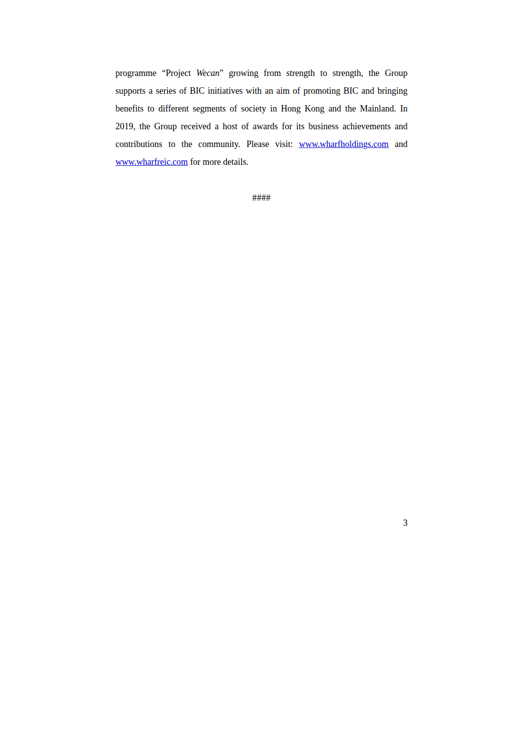programme “Project Wecan” growing from strength to strength, the Group supports a series of BIC initiatives with an aim of promoting BIC and bringing benefits to different segments of society in Hong Kong and the Mainland. In 2019, the Group received a host of awards for its business achievements and contributions to the community. Please visit: www.wharfholdings.com and www.wharfreic.com for more details.
####
3